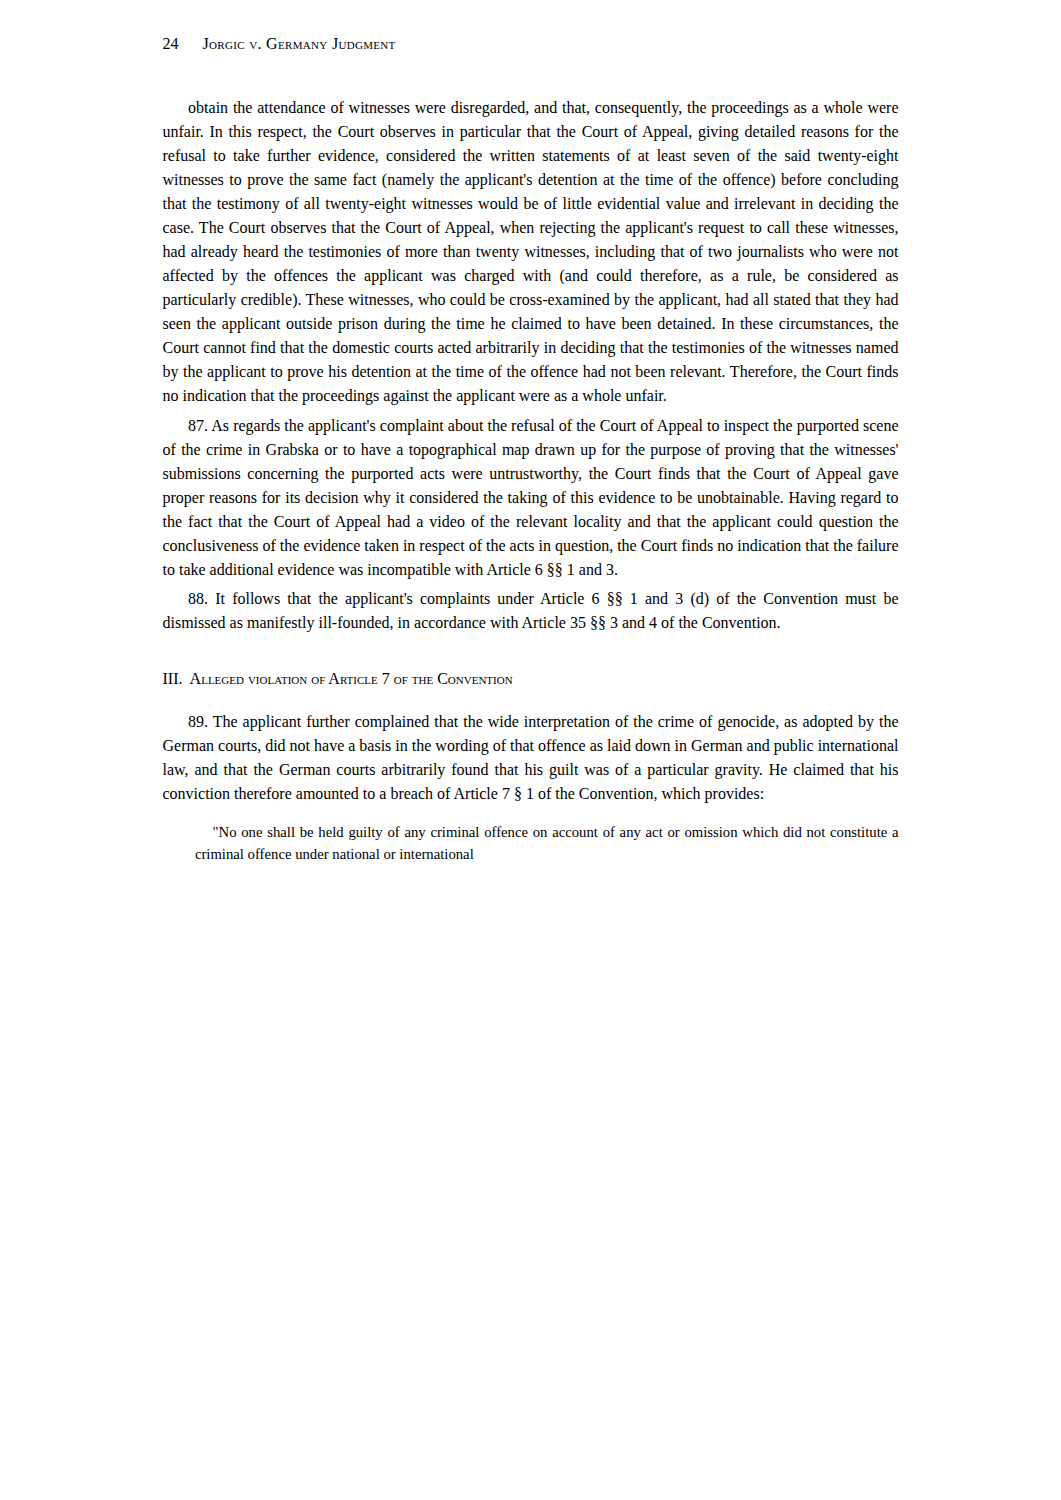24 Jorgic v. Germany Judgment
obtain the attendance of witnesses were disregarded, and that, consequently, the proceedings as a whole were unfair. In this respect, the Court observes in particular that the Court of Appeal, giving detailed reasons for the refusal to take further evidence, considered the written statements of at least seven of the said twenty-eight witnesses to prove the same fact (namely the applicant's detention at the time of the offence) before concluding that the testimony of all twenty-eight witnesses would be of little evidential value and irrelevant in deciding the case. The Court observes that the Court of Appeal, when rejecting the applicant's request to call these witnesses, had already heard the testimonies of more than twenty witnesses, including that of two journalists who were not affected by the offences the applicant was charged with (and could therefore, as a rule, be considered as particularly credible). These witnesses, who could be cross-examined by the applicant, had all stated that they had seen the applicant outside prison during the time he claimed to have been detained. In these circumstances, the Court cannot find that the domestic courts acted arbitrarily in deciding that the testimonies of the witnesses named by the applicant to prove his detention at the time of the offence had not been relevant. Therefore, the Court finds no indication that the proceedings against the applicant were as a whole unfair.
87. As regards the applicant's complaint about the refusal of the Court of Appeal to inspect the purported scene of the crime in Grabska or to have a topographical map drawn up for the purpose of proving that the witnesses' submissions concerning the purported acts were untrustworthy, the Court finds that the Court of Appeal gave proper reasons for its decision why it considered the taking of this evidence to be unobtainable. Having regard to the fact that the Court of Appeal had a video of the relevant locality and that the applicant could question the conclusiveness of the evidence taken in respect of the acts in question, the Court finds no indication that the failure to take additional evidence was incompatible with Article 6 §§ 1 and 3.
88. It follows that the applicant's complaints under Article 6 §§ 1 and 3 (d) of the Convention must be dismissed as manifestly ill-founded, in accordance with Article 35 §§ 3 and 4 of the Convention.
III. Alleged violation of Article 7 of the Convention
89. The applicant further complained that the wide interpretation of the crime of genocide, as adopted by the German courts, did not have a basis in the wording of that offence as laid down in German and public international law, and that the German courts arbitrarily found that his guilt was of a particular gravity. He claimed that his conviction therefore amounted to a breach of Article 7 § 1 of the Convention, which provides:
"No one shall be held guilty of any criminal offence on account of any act or omission which did not constitute a criminal offence under national or international